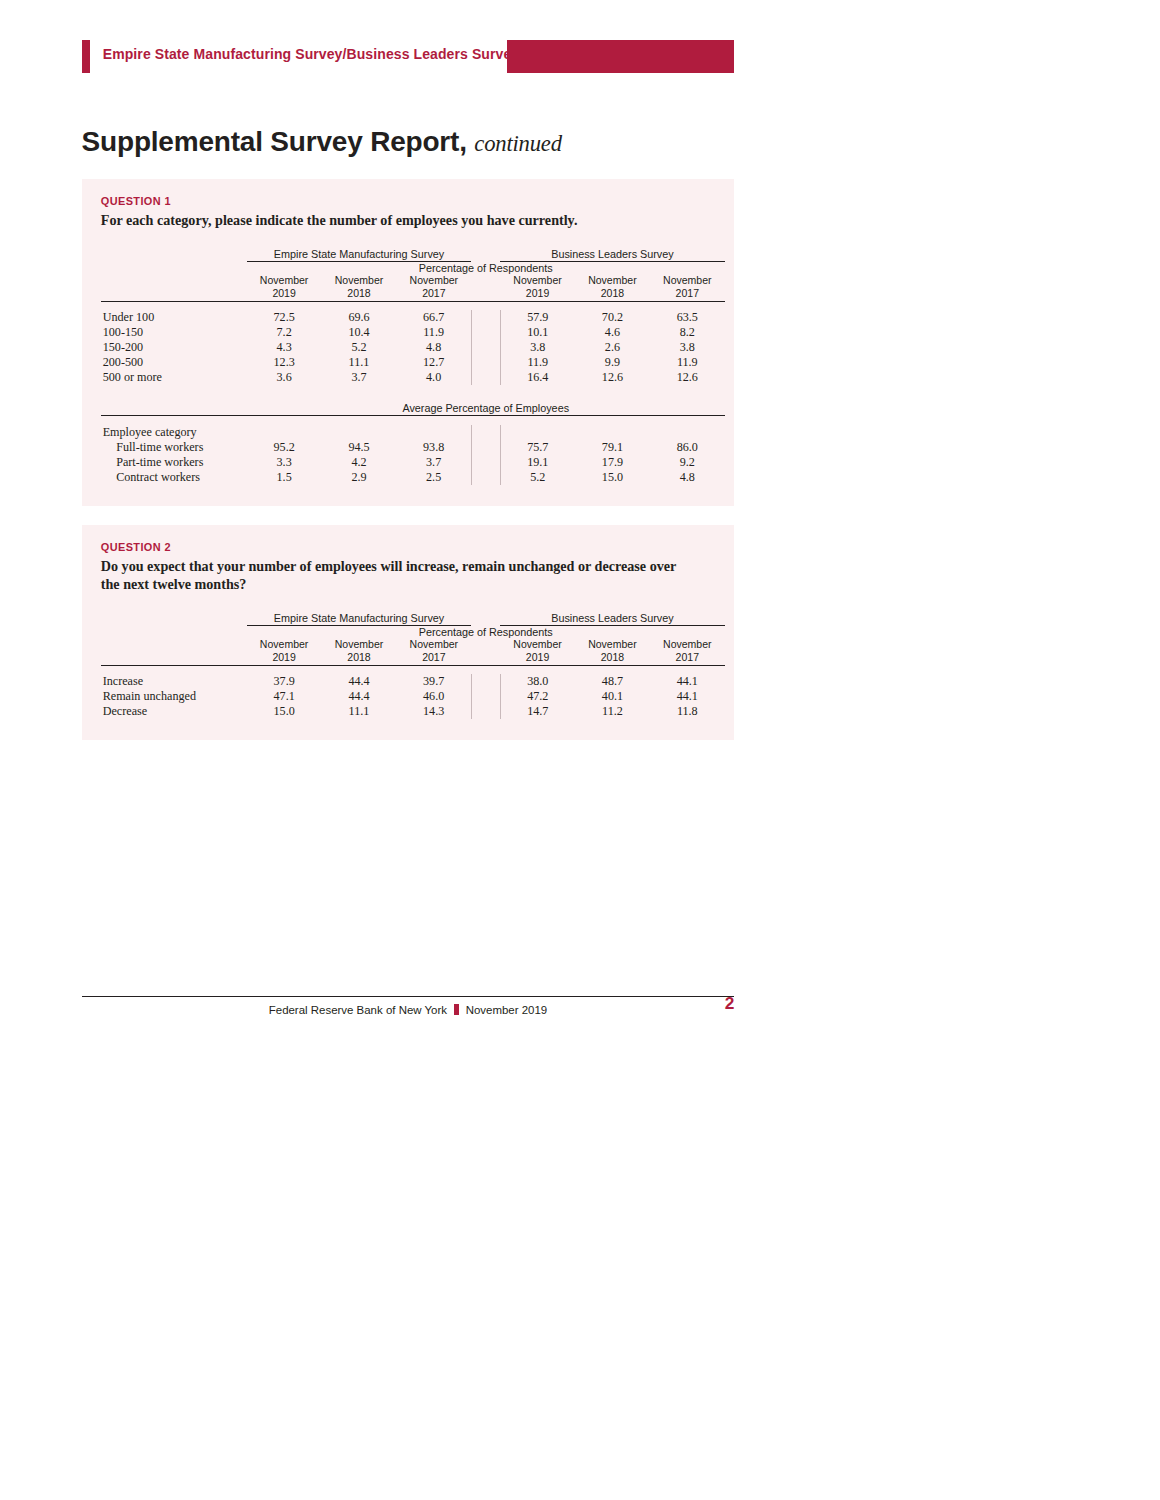Empire State Manufacturing Survey/Business Leaders Survey
Supplemental Survey Report, continued
QUESTION 1
For each category, please indicate the number of employees you have currently.
| | Empire State Manufacturing Survey | | Business Leaders Survey |
| | Percentage of Respondents |
| | November 2019 | November 2018 | November 2017 | | November 2019 | November 2018 | November 2017 |
| Under 100 | 72.5 | 69.6 | 66.7 | | 57.9 | 70.2 | 63.5 |
| 100-150 | 7.2 | 10.4 | 11.9 | | 10.1 | 4.6 | 8.2 |
| 150-200 | 4.3 | 5.2 | 4.8 | | 3.8 | 2.6 | 3.8 |
| 200-500 | 12.3 | 11.1 | 12.7 | | 11.9 | 9.9 | 11.9 |
| 500 or more | 3.6 | 3.7 | 4.0 | | 16.4 | 12.6 | 12.6 |
| | Average Percentage of Employees |
| Employee category | | | | | | | |
| Full-time workers | 95.2 | 94.5 | 93.8 | | 75.7 | 79.1 | 86.0 |
| Part-time workers | 3.3 | 4.2 | 3.7 | | 19.1 | 17.9 | 9.2 |
| Contract workers | 1.5 | 2.9 | 2.5 | | 5.2 | 15.0 | 4.8 |
QUESTION 2
Do you expect that your number of employees will increase, remain unchanged or decrease over the next twelve months?
| | Empire State Manufacturing Survey | | Business Leaders Survey |
| | Percentage of Respondents |
| | November 2019 | November 2018 | November 2017 | | November 2019 | November 2018 | November 2017 |
| Increase | 37.9 | 44.4 | 39.7 | | 38.0 | 48.7 | 44.1 |
| Remain unchanged | 47.1 | 44.4 | 46.0 | | 47.2 | 40.1 | 44.1 |
| Decrease | 15.0 | 11.1 | 14.3 | | 14.7 | 11.2 | 11.8 |
Federal Reserve Bank of New York November 2019
2